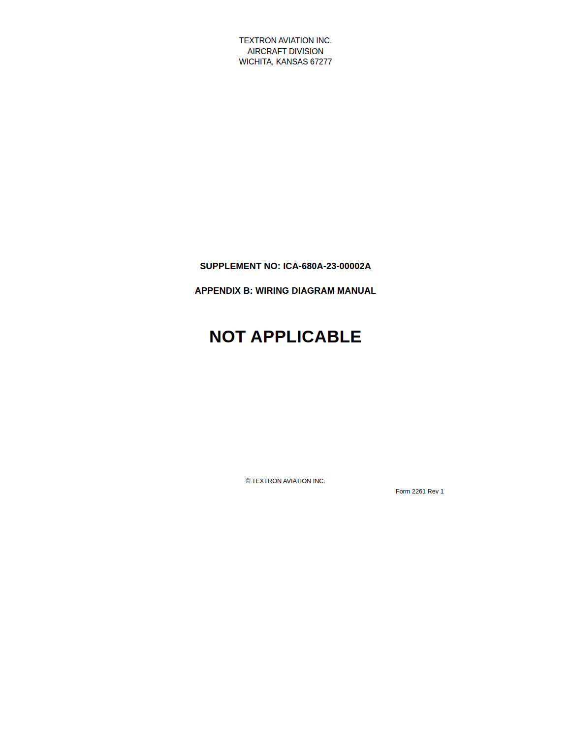TEXTRON AVIATION INC.
AIRCRAFT DIVISION
WICHITA, KANSAS 67277
SUPPLEMENT NO: ICA-680A-23-00002A
APPENDIX B: WIRING DIAGRAM MANUAL
NOT APPLICABLE
© TEXTRON AVIATION INC.
Form 2261 Rev 1